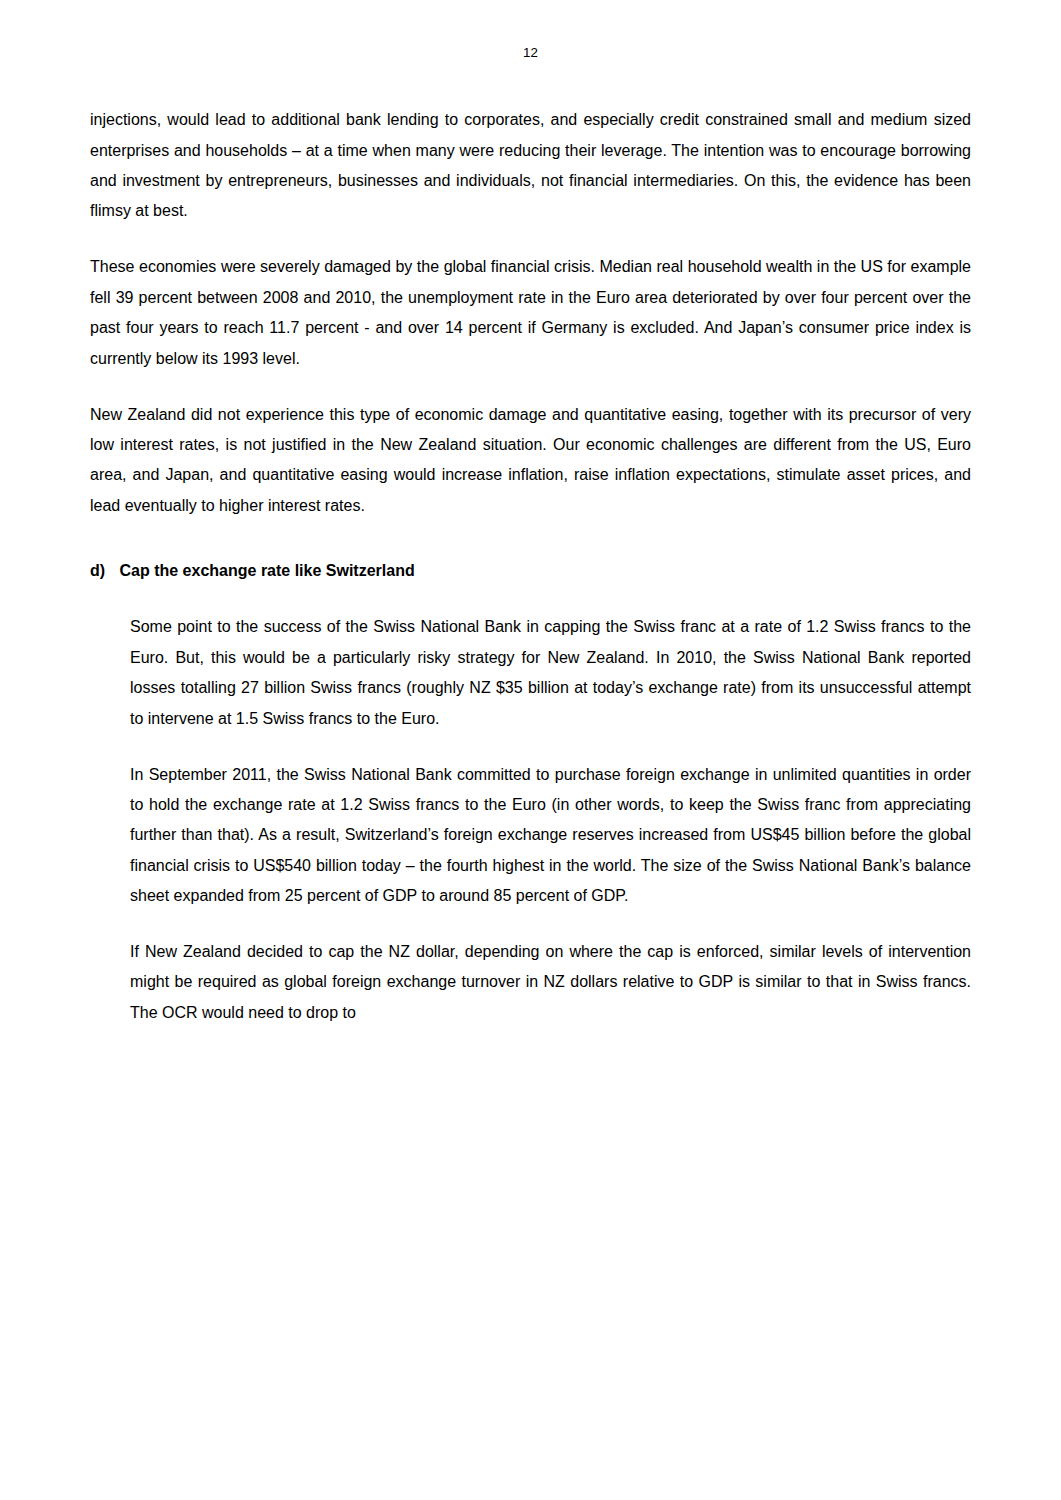12
injections, would lead to additional bank lending to corporates, and especially credit constrained small and medium sized enterprises and households – at a time when many were reducing their leverage. The intention was to encourage borrowing and investment by entrepreneurs, businesses and individuals, not financial intermediaries. On this, the evidence has been flimsy at best.
These economies were severely damaged by the global financial crisis. Median real household wealth in the US for example fell 39 percent between 2008 and 2010, the unemployment rate in the Euro area deteriorated by over four percent over the past four years to reach 11.7 percent - and over 14 percent if Germany is excluded. And Japan’s consumer price index is currently below its 1993 level.
New Zealand did not experience this type of economic damage and quantitative easing, together with its precursor of very low interest rates, is not justified in the New Zealand situation. Our economic challenges are different from the US, Euro area, and Japan, and quantitative easing would increase inflation, raise inflation expectations, stimulate asset prices, and lead eventually to higher interest rates.
d) Cap the exchange rate like Switzerland
Some point to the success of the Swiss National Bank in capping the Swiss franc at a rate of 1.2 Swiss francs to the Euro. But, this would be a particularly risky strategy for New Zealand. In 2010, the Swiss National Bank reported losses totalling 27 billion Swiss francs (roughly NZ $35 billion at today’s exchange rate) from its unsuccessful attempt to intervene at 1.5 Swiss francs to the Euro.
In September 2011, the Swiss National Bank committed to purchase foreign exchange in unlimited quantities in order to hold the exchange rate at 1.2 Swiss francs to the Euro (in other words, to keep the Swiss franc from appreciating further than that). As a result, Switzerland’s foreign exchange reserves increased from US$45 billion before the global financial crisis to US$540 billion today – the fourth highest in the world. The size of the Swiss National Bank’s balance sheet expanded from 25 percent of GDP to around 85 percent of GDP.
If New Zealand decided to cap the NZ dollar, depending on where the cap is enforced, similar levels of intervention might be required as global foreign exchange turnover in NZ dollars relative to GDP is similar to that in Swiss francs. The OCR would need to drop to